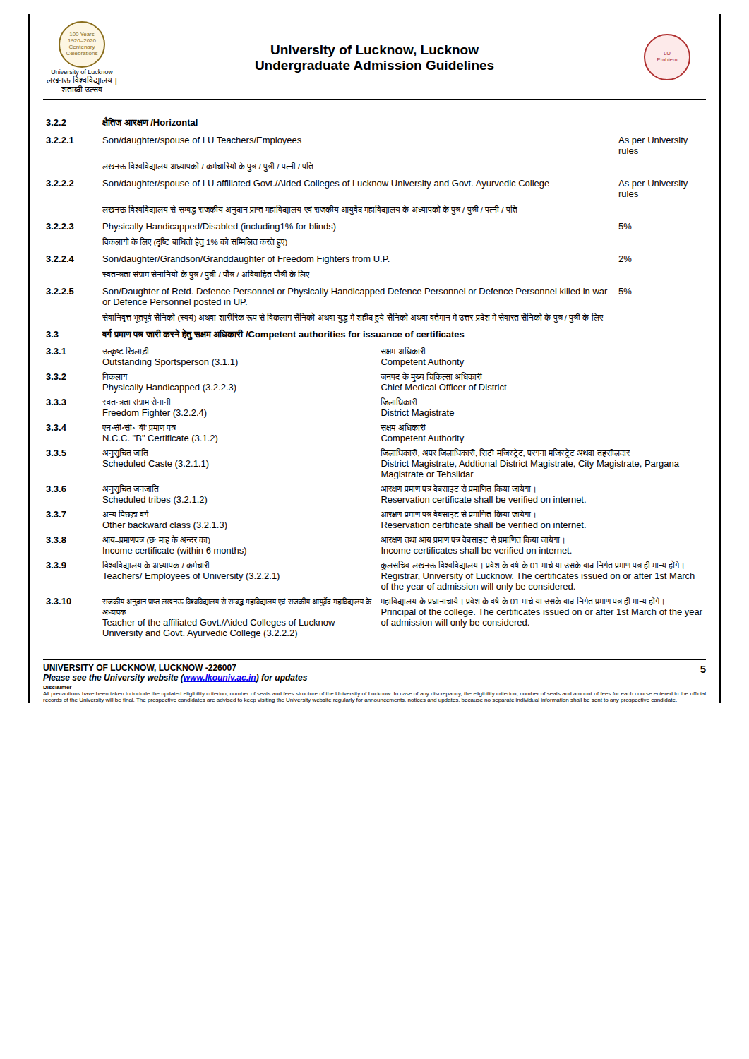100 Years
1920–2020
Centenary
Celebrations
University of Lucknow
लखनऊ विश्वविद्यालय | शताब्दी उत्सव
University of Lucknow, Lucknow
Undergraduate Admission Guidelines
LU
Emblem
| 3.2.2 | क्षैतिज आरक्षण /Horizontal | |
| 3.2.2.1 | Son/daughter/spouse of LU Teachers/Employees | As per University rules |
| | लखनऊ विश्वविद्यालय अध्यापकों / कर्मचारियों के पुत्र / पुत्री / पत्नी / पति | |
| 3.2.2.2 | Son/daughter/spouse of LU affiliated Govt./Aided Colleges of Lucknow University and Govt. Ayurvedic College | As per University rules |
| | लखनऊ विश्वविद्यालय से सम्बद्ध राजकीय अनुदान प्राप्त महाविद्यालय एवं राजकीय आयुर्वेद महाविद्यालय के अध्यापकों के पुत्र / पुत्री / पत्नी / पति | |
| 3.2.2.3 | Physically Handicapped/Disabled (including1% for blinds) | 5% |
| | विकलांगो के लिए (दृष्टि बाधितों हेतु 1% को सम्मिलित करते हुए) | |
| 3.2.2.4 | Son/daughter/Grandson/Granddaughter of Freedom Fighters from U.P. | 2% |
| | स्वतन्त्रता संग्राम सेनानियों के पुत्र / पुत्री / पौत्र / अविवाहित पौत्री के लिए | |
| 3.2.2.5 | Son/Daughter of Retd. Defence Personnel or Physically Handicapped Defence Personnel or Defence Personnel killed in war or Defence Personnel posted in UP. | 5% |
| | सेवानिवृत्त भूतपूर्व सैनिकों (स्वयं) अथवा शारीरिक रूप से विकलांग सैनिकों अथवा युद्ध में शहीद हुये सैनिकों अथवा वर्तमान में उत्तर प्रदेश में सेवारत सैनिकों के पुत्र / पुत्री के लिए | |
| 3.3 | वर्ग प्रमाण पत्र जारी करने हेतु सक्षम अधिकारी /Competent authorities for issuance of certificates |
| 3.3.1 | उत्कृष्ट खिलाड़ी Outstanding Sportsperson (3.1.1) | सक्षम अधिकारी Competent Authority |
| 3.3.2 | विकलांग Physically Handicapped (3.2.2.3) | जनपद के मुख्य चिकित्सा अधिकारी Chief Medical Officer of District |
| 3.3.3 | स्वतन्त्रता संग्राम सेनानी Freedom Fighter (3.2.2.4) | जिलाधिकारी District Magistrate |
| 3.3.4 | एन॰सी॰सी॰ ‘बी’ प्रमाण पत्र N.C.C. "B" Certificate (3.1.2) | सक्षम अधिकारी Competent Authority |
| 3.3.5 | अनुसूचित जाति Scheduled Caste (3.2.1.1) | जिलाधिकारी, अपर जिलाधिकारी, सिटी मजिस्ट्रेट, परगना मजिस्ट्रेट अथवा तहसीलदार District Magistrate, Addtional District Magistrate, City Magistrate, Pargana Magistrate or Tehsildar |
| 3.3.6 | अनुसूचित जनजाति Scheduled tribes (3.2.1.2) | आरक्षण प्रमाण पत्र वेबसाइट से प्रमाणित किया जायेगा। Reservation certificate shall be verified on internet. |
| 3.3.7 | अन्य पिछड़ा वर्ग Other backward class (3.2.1.3) | आरक्षण प्रमाण पत्र वेबसाइट से प्रमाणित किया जायेगा। Reservation certificate shall be verified on internet. |
| 3.3.8 | आय–प्रमाणपत्र (छः माह के अन्दर का) Income certificate (within 6 months) | आरक्षण तथा आय प्रमाण पत्र वेबसाइट से प्रमाणित किया जायेगा। Income certificates shall be verified on internet. |
| 3.3.9 | विश्वविद्यालय के अध्यापक / कर्मचारी Teachers/ Employees of University (3.2.2.1) | कुलसचिव लखनऊ विश्वविद्यालय। प्रवेश के वर्ष के 01 मार्च या उसके बाद निर्गत प्रमाण पत्र ही मान्य होंगे। Registrar, University of Lucknow. The certificates issued on or after 1st March of the year of admission will only be considered. |
| 3.3.10 | राजकीय अनुदान प्राप्त लखनऊ विश्वविद्यालय से सम्बद्ध महाविद्यालय एवं राजकीय आयुर्वेद महाविद्यालय के अध्यापक Teacher of the affiliated Govt./Aided Colleges of Lucknow University and Govt. Ayurvedic College (3.2.2.2) | महाविद्यालय के प्रधानाचार्य। प्रवेश के वर्ष के 01 मार्च या उसके बाद निर्गत प्रमाण पत्र ही मान्य होंगे। Principal of the college. The certificates issued on or after 1st March of the year of admission will only be considered. |
5
UNIVERSITY OF LUCKNOW, LUCKNOW -226007
Please see the University website (www.lkouniv.ac.in) for updates
Disclaimer
All precautions have been taken to include the updated eligibility criterion, number of seats and fees structure of the University of Lucknow. In case of any discrepancy, the eligibility criterion, number of seats and amount of fees for each course entered in the official records of the University will be final. The prospective candidates are advised to keep visiting the University website regularly for announcements, notices and updates, because no separate individual information shall be sent to any prospective candidate.